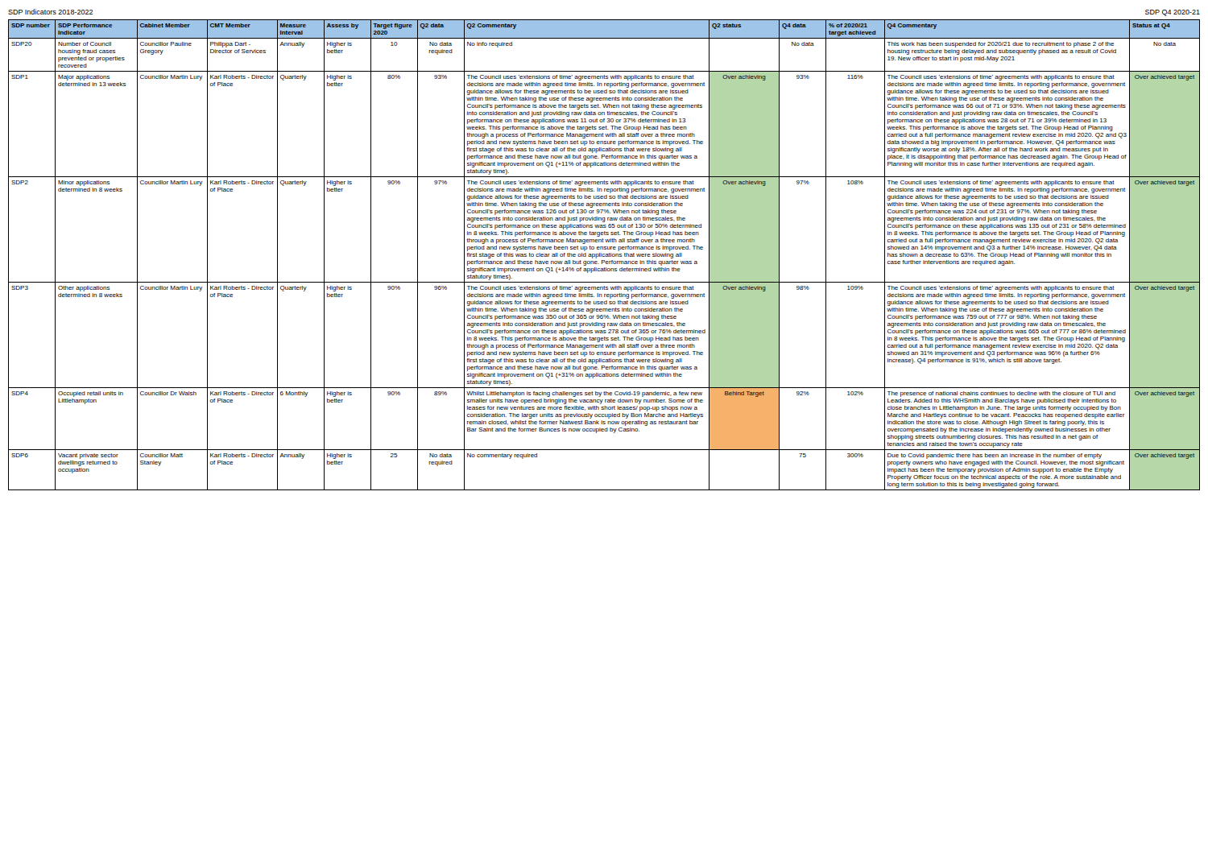SDP Indicators 2018-2022 SDP Q4 2020-21
| SDP number | SDP Performance Indicator | Cabinet Member | CMT Member | Measure Interval | Assess by | Target figure 2020 | Q2 data | Q2 Commentary | Q2 status | Q4 data | % of 2020/21 target achieved | Q4 Commentary | Status at Q4 |
| --- | --- | --- | --- | --- | --- | --- | --- | --- | --- | --- | --- | --- | --- |
| SDP20 | Number of Council housing fraud cases prevented or properties recovered | Councillor Pauline Gregory | Philippa Dart - Director of Services | Annually | Higher is better | 10 | No data required | No info required | | No data | | This work has been suspended for 2020/21 due to recruitment to phase 2 of the housing restructure being delayed and subsequently phased as a result of Covid 19. New officer to start in post mid-May 2021 | No data |
| SDP1 | Major applications determined in 13 weeks | Councillor Martin Lury | Karl Roberts - Director of Place | Quarterly | Higher is better | 80% | 93% | The Council uses 'extensions of time' agreements with applicants to ensure that decisions are made within agreed time limits. In reporting performance, government guidance allows for these agreements to be used so that decisions are issued within time. When taking the use of these agreements into consideration the Council's performance is above the targets set. When not taking these agreements into consideration and just providing raw data on timescales, the Council's performance on these applications was 11 out of 30 or 37% determined in 13 weeks. This performance is above the targets set. The Group Head has been through a process of Performance Management with all staff over a three month period and new systems have been set up to ensure performance is improved. The first stage of this was to clear all of the old applications that were slowing all performance and these have now all but gone. Performance in this quarter was a significant improvement on Q1 (+11% of applications determined within the statutory time). | Over achieving | 93% | 116% | The Council uses 'extensions of time' agreements with applicants to ensure that decisions are made within agreed time limits. In reporting performance, government guidance allows for these agreements to be used so that decisions are issued within time. When taking the use of these agreements into consideration the Council's performance was 66 out of 71 or 93%. When not taking these agreements into consideration and just providing raw data on timescales, the Council's performance on these applications was 28 out of 71 or 39% determined in 13 weeks. This performance is above the targets set. The Group Head of Planning carried out a full performance management review exercise in mid 2020. Q2 and Q3 data showed a big improvement in performance. However, Q4 performance was significantly worse at only 18%. After all of the hard work and measures put in place, it is disappointing that performance has decreased again. The Group Head of Planning will monitor this in case further interventions are required again. | Over achieved target |
| SDP2 | Minor applications determined in 8 weeks | Councillor Martin Lury | Karl Roberts - Director of Place | Quarterly | Higher is better | 90% | 97% | The Council uses 'extensions of time' agreements with applicants to ensure that decisions are made within agreed time limits. In reporting performance, government guidance allows for these agreements to be used so that decisions are issued within time. When taking the use of these agreements into consideration the Council's performance was 126 out of 130 or 97%. When not taking these agreements into consideration and just providing raw data on timescales, the Council's performance on these applications was 65 out of 130 or 50% determined in 8 weeks. This performance is above the targets set. The Group Head has been through a process of Performance Management with all staff over a three month period and new systems have been set up to ensure performance is improved. The first stage of this was to clear all of the old applications that were slowing all performance and these have now all but gone. Performance in this quarter was a significant improvement on Q1 (+14% of applications determined within the statutory times). | Over achieving | 97% | 108% | The Council uses 'extensions of time' agreements with applicants to ensure that decisions are made within agreed time limits. In reporting performance, government guidance allows for these agreements to be used so that decisions are issued within time. When taking the use of these agreements into consideration the Council's performance was 224 out of 231 or 97%. When not taking these agreements into consideration and just providing raw data on timescales, the Council's performance on these applications was 135 out of 231 or 58% determined in 8 weeks. This performance is above the targets set. The Group Head of Planning carried out a full performance management review exercise in mid 2020. Q2 data showed an 14% improvement and Q3 a further 14% increase. However, Q4 data has shown a decrease to 63%. The Group Head of Planning will monitor this in case further interventions are required again. | Over achieved target |
| SDP3 | Other applications determined in 8 weeks | Councillor Martin Lury | Karl Roberts - Director of Place | Quarterly | Higher is better | 90% | 96% | The Council uses 'extensions of time' agreements with applicants to ensure that decisions are made within agreed time limits. In reporting performance, government guidance allows for these agreements to be used so that decisions are issued within time. When taking the use of these agreements into consideration the Council's performance was 350 out of 365 or 96%. When not taking these agreements into consideration and just providing raw data on timescales, the Council's performance on these applications was 278 out of 365 or 76% determined in 8 weeks. This performance is above the targets set. The Group Head has been through a process of Performance Management with all staff over a three month period and new systems have been set up to ensure performance is improved. The first stage of this was to clear all of the old applications that were slowing all performance and these have now all but gone. Performance in this quarter was a significant improvement on Q1 (+31% on applications determined within the statutory times). | Over achieving | 98% | 109% | The Council uses 'extensions of time' agreements with applicants to ensure that decisions are made within agreed time limits. In reporting performance, government guidance allows for these agreements to be used so that decisions are issued within time. When taking the use of these agreements into consideration the Council's performance was 759 out of 777 or 98%. When not taking these agreements into consideration and just providing raw data on timescales, the Council's performance on these applications was 665 out of 777 or 86% determined in 8 weeks. This performance is above the targets set. The Group Head of Planning carried out a full performance management review exercise in mid 2020. Q2 data showed an 31% improvement and Q3 performance was 96% (a further 6% increase). Q4 performance is 91%, which is still above target. | Over achieved target |
| SDP4 | Occupied retail units in Littlehampton | Councillor Dr Walsh | Karl Roberts - Director of Place | 6 Monthly | Higher is better | 90% | 89% | Whilst Littlehampton is facing challenges set by the Covid-19 pandemic, a few new smaller units have opened bringing the vacancy rate down by number. Some of the leases for new ventures are more flexible, with short leases/ pop-up shops now a consideration. The larger units as previously occupied by Bon Marche and Hartleys remain closed, whilst the former Natwest Bank is now operating as restaurant bar Bar Saint and the former Bunces is now occupied by Casino. | Behind Target | 92% | 102% | The presence of national chains continues to decline with the closure of TUI and Leaders. Added to this WHSmith and Barclays have publicised their intentions to close branches in Littlehampton in June. The large units formerly occupied by Bon Marché and Hartleys continue to be vacant. Peacocks has reopened despite earlier indication the store was to close. Although High Street is faring poorly, this is overcompensated by the increase in independently owned businesses in other shopping streets outnumbering closures. This has resulted in a net gain of tenancies and raised the town's occupancy rate | Over achieved target |
| SDP6 | Vacant private sector dwellings returned to occupation | Councillor Matt Stanley | Karl Roberts - Director of Place | Annually | Higher is better | 25 | No data required | No commentary required | | 75 | 300% | Due to Covid pandemic there has been an increase in the number of empty property owners who have engaged with the Council. However, the most significant impact has been the temporary provision of Admin support to enable the Empty Property Officer focus on the technical aspects of the role. A more sustainable and long term solution to this is being investigated going forward. | Over achieved target |